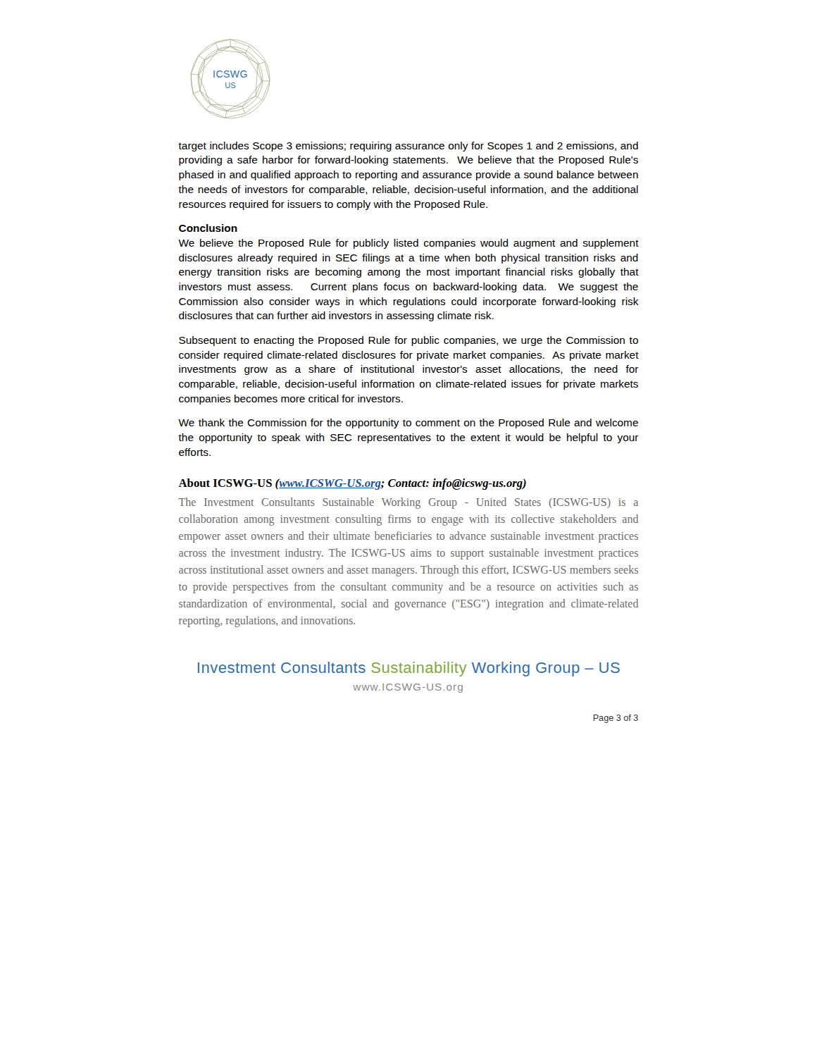ICSWG US
target includes Scope 3 emissions; requiring assurance only for Scopes 1 and 2 emissions, and providing a safe harbor for forward-looking statements. We believe that the Proposed Rule's phased in and qualified approach to reporting and assurance provide a sound balance between the needs of investors for comparable, reliable, decision-useful information, and the additional resources required for issuers to comply with the Proposed Rule.
Conclusion
We believe the Proposed Rule for publicly listed companies would augment and supplement disclosures already required in SEC filings at a time when both physical transition risks and energy transition risks are becoming among the most important financial risks globally that investors must assess. Current plans focus on backward-looking data. We suggest the Commission also consider ways in which regulations could incorporate forward-looking risk disclosures that can further aid investors in assessing climate risk.
Subsequent to enacting the Proposed Rule for public companies, we urge the Commission to consider required climate-related disclosures for private market companies. As private market investments grow as a share of institutional investor's asset allocations, the need for comparable, reliable, decision-useful information on climate-related issues for private markets companies becomes more critical for investors.
We thank the Commission for the opportunity to comment on the Proposed Rule and welcome the opportunity to speak with SEC representatives to the extent it would be helpful to your efforts.
About ICSWG-US (www.ICSWG-US.org; Contact: info@icswg-us.org)
The Investment Consultants Sustainable Working Group - United States (ICSWG-US) is a collaboration among investment consulting firms to engage with its collective stakeholders and empower asset owners and their ultimate beneficiaries to advance sustainable investment practices across the investment industry. The ICSWG-US aims to support sustainable investment practices across institutional asset owners and asset managers. Through this effort, ICSWG-US members seeks to provide perspectives from the consultant community and be a resource on activities such as standardization of environmental, social and governance ("ESG") integration and climate-related reporting, regulations, and innovations.
Investment Consultants Sustainability Working Group – US
www.ICSWG-US.org
Page 3 of 3